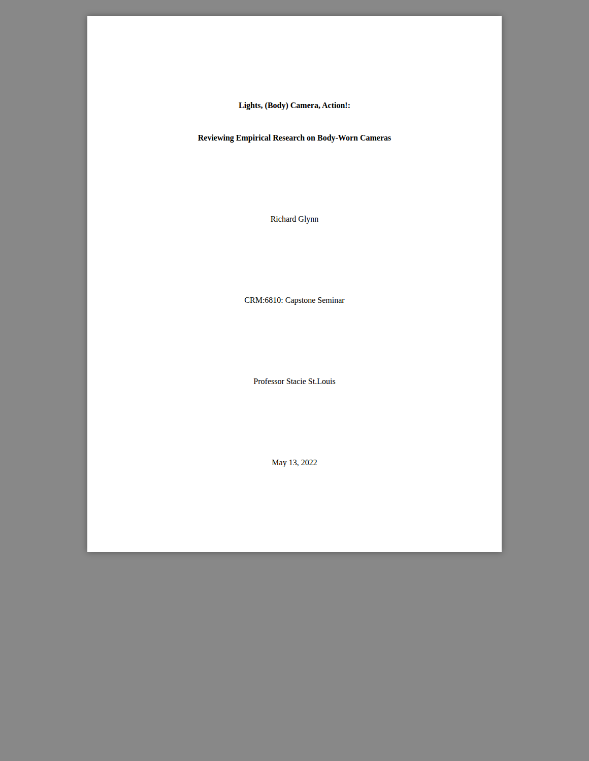Lights, (Body) Camera, Action!: Reviewing Empirical Research on Body-Worn Cameras
Richard Glynn
CRM:6810: Capstone Seminar
Professor Stacie St.Louis
May 13, 2022